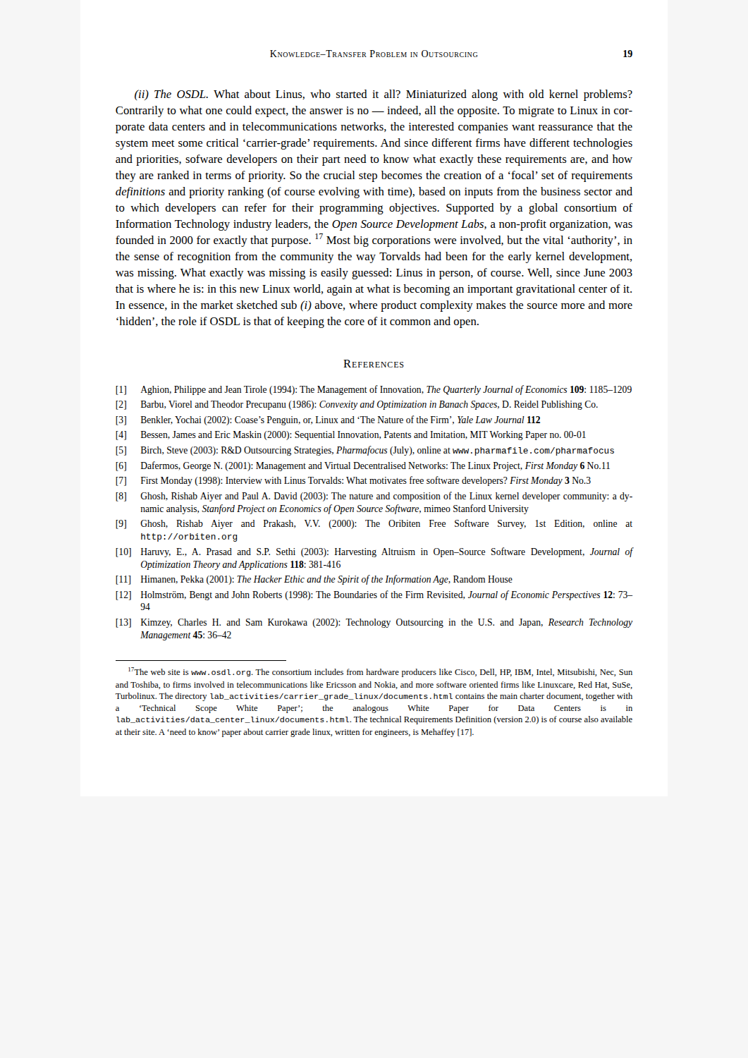Knowledge–Transfer Problem in Outsourcing 19
(ii) The OSDL. What about Linus, who started it all? Miniaturized along with old kernel problems? Contrarily to what one could expect, the answer is no — indeed, all the opposite. To migrate to Linux in corporate data centers and in telecommunications networks, the interested companies want reassurance that the system meet some critical ‘carrier-grade’ requirements. And since different firms have different technologies and priorities, sofware developers on their part need to know what exactly these requirements are, and how they are ranked in terms of priority. So the crucial step becomes the creation of a ‘focal’ set of requirements definitions and priority ranking (of course evolving with time), based on inputs from the business sector and to which developers can refer for their programming objectives. Supported by a global consortium of Information Technology industry leaders, the Open Source Development Labs, a non-profit organization, was founded in 2000 for exactly that purpose. 17 Most big corporations were involved, but the vital ‘authority’, in the sense of recognition from the community the way Torvalds had been for the early kernel development, was missing. What exactly was missing is easily guessed: Linus in person, of course. Well, since June 2003 that is where he is: in this new Linux world, again at what is becoming an important gravitational center of it. In essence, in the market sketched sub (i) above, where product complexity makes the source more and more ‘hidden’, the role if OSDL is that of keeping the core of it common and open.
References
[1] Aghion, Philippe and Jean Tirole (1994): The Management of Innovation, The Quarterly Journal of Economics 109: 1185–1209
[2] Barbu, Viorel and Theodor Precupanu (1986): Convexity and Optimization in Banach Spaces, D. Reidel Publishing Co.
[3] Benkler, Yochai (2002): Coase’s Penguin, or, Linux and ‘The Nature of the Firm’, Yale Law Journal 112
[4] Bessen, James and Eric Maskin (2000): Sequential Innovation, Patents and Imitation, MIT Working Paper no. 00-01
[5] Birch, Steve (2003): R&D Outsourcing Strategies, Pharmafocus (July), online at www.pharmafile.com/pharmafocus
[6] Dafermos, George N. (2001): Management and Virtual Decentralised Networks: The Linux Project, First Monday 6 No.11
[7] First Monday (1998): Interview with Linus Torvalds: What motivates free software developers? First Monday 3 No.3
[8] Ghosh, Rishab Aiyer and Paul A. David (2003): The nature and composition of the Linux kernel developer community: a dynamic analysis, Stanford Project on Economics of Open Source Software, mimeo Stanford University
[9] Ghosh, Rishab Aiyer and Prakash, V.V. (2000): The Oribiten Free Software Survey, 1st Edition, online at http://orbiten.org
[10] Haruvy, E., A. Prasad and S.P. Sethi (2003): Harvesting Altruism in Open–Source Software Development, Journal of Optimization Theory and Applications 118: 381-416
[11] Himanen, Pekka (2001): The Hacker Ethic and the Spirit of the Information Age, Random House
[12] Holmström, Bengt and John Roberts (1998): The Boundaries of the Firm Revisited, Journal of Economic Perspectives 12: 73–94
[13] Kimzey, Charles H. and Sam Kurokawa (2002): Technology Outsourcing in the U.S. and Japan, Research Technology Management 45: 36–42
17The web site is www.osdl.org. The consortium includes from hardware producers like Cisco, Dell, HP, IBM, Intel, Mitsubishi, Nec, Sun and Toshiba, to firms involved in telecommunications like Ericsson and Nokia, and more software oriented firms like Linuxcare, Red Hat, SuSe, Turbolinux. The directory lab_activities/carrier_grade_linux/documents.html contains the main charter document, together with a ‘Technical Scope White Paper’; the analogous White Paper for Data Centers is in lab_activities/data_center_linux/documents.html. The technical Requirements Definition (version 2.0) is of course also available at their site. A ‘need to know’ paper about carrier grade linux, written for engineers, is Mehaffey [17].